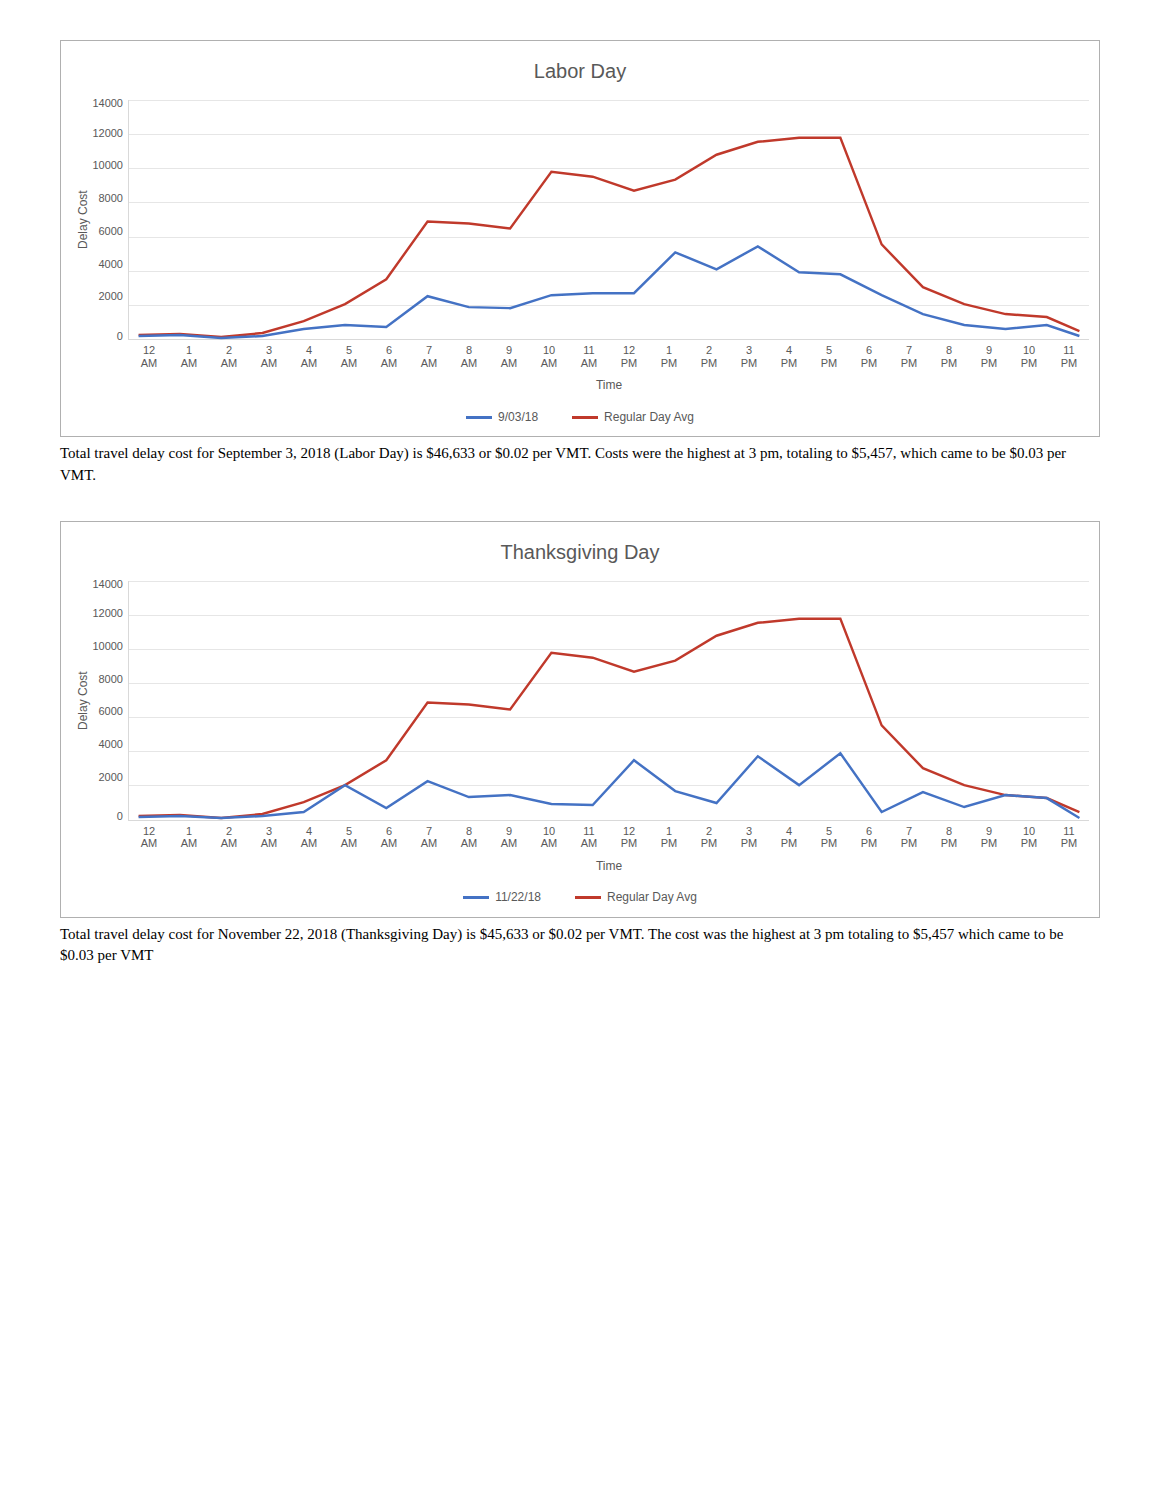Labor Day
Delay Cost
14000 12000 10000 8000 6000 4000 2000 0
12
AM
1
AM
2
AM
3
AM
4
AM
5
AM
6
AM
7
AM
8
AM
9
AM
10
AM
11
AM
12
PM
1
PM
2
PM
3
PM
4
PM
5
PM
6
PM
7
PM
8
PM
9
PM
10
PM
11
PM
Time
9/03/18
Regular Day Avg
Total travel delay cost for September 3, 2018 (Labor Day) is $46,633 or $0.02 per VMT. Costs were the highest at 3 pm, totaling to $5,457, which came to be $0.03 per VMT.
Thanksgiving Day
Delay Cost
14000 12000 10000 8000 6000 4000 2000 0
12
AM
1
AM
2
AM
3
AM
4
AM
5
AM
6
AM
7
AM
8
AM
9
AM
10
AM
11
AM
12
PM
1
PM
2
PM
3
PM
4
PM
5
PM
6
PM
7
PM
8
PM
9
PM
10
PM
11
PM
Time
11/22/18
Regular Day Avg
Total travel delay cost for November 22, 2018 (Thanksgiving Day) is $45,633 or $0.02 per VMT. The cost was the highest at 3 pm totaling to $5,457 which came to be $0.03 per VMT